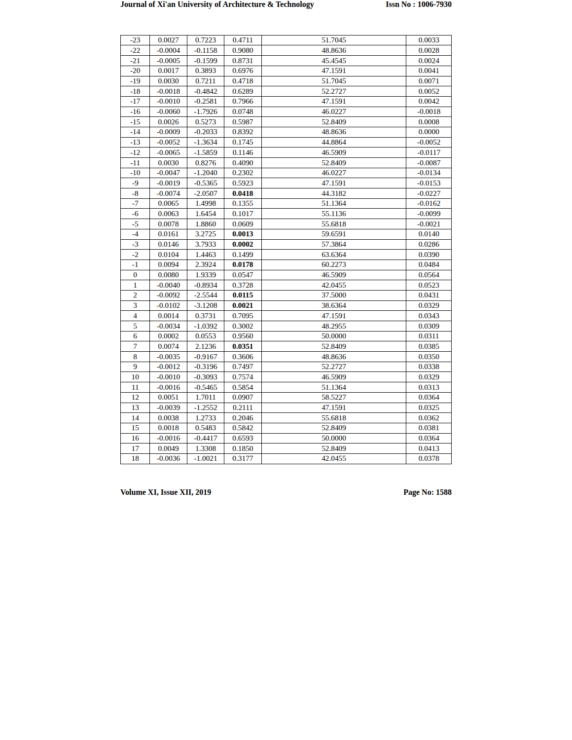Journal of Xi'an University of Architecture & Technology Issn No : 1006-7930
| -23 | 0.0027 | 0.7223 | 0.4711 | 51.7045 | 0.0033 |
| -22 | -0.0004 | -0.1158 | 0.9080 | 48.8636 | 0.0028 |
| -21 | -0.0005 | -0.1599 | 0.8731 | 45.4545 | 0.0024 |
| -20 | 0.0017 | 0.3893 | 0.6976 | 47.1591 | 0.0041 |
| -19 | 0.0030 | 0.7211 | 0.4718 | 51.7045 | 0.0071 |
| -18 | -0.0018 | -0.4842 | 0.6289 | 52.2727 | 0.0052 |
| -17 | -0.0010 | -0.2581 | 0.7966 | 47.1591 | 0.0042 |
| -16 | -0.0060 | -1.7926 | 0.0748 | 46.0227 | -0.0018 |
| -15 | 0.0026 | 0.5273 | 0.5987 | 52.8409 | 0.0008 |
| -14 | -0.0009 | -0.2033 | 0.8392 | 48.8636 | 0.0000 |
| -13 | -0.0052 | -1.3634 | 0.1745 | 44.8864 | -0.0052 |
| -12 | -0.0065 | -1.5859 | 0.1146 | 46.5909 | -0.0117 |
| -11 | 0.0030 | 0.8276 | 0.4090 | 52.8409 | -0.0087 |
| -10 | -0.0047 | -1.2040 | 0.2302 | 46.0227 | -0.0134 |
| -9 | -0.0019 | -0.5365 | 0.5923 | 47.1591 | -0.0153 |
| -8 | -0.0074 | -2.0507 | 0.0418 | 44.3182 | -0.0227 |
| -7 | 0.0065 | 1.4998 | 0.1355 | 51.1364 | -0.0162 |
| -6 | 0.0063 | 1.6454 | 0.1017 | 55.1136 | -0.0099 |
| -5 | 0.0078 | 1.8860 | 0.0609 | 55.6818 | -0.0021 |
| -4 | 0.0161 | 3.2725 | 0.0013 | 59.6591 | 0.0140 |
| -3 | 0.0146 | 3.7933 | 0.0002 | 57.3864 | 0.0286 |
| -2 | 0.0104 | 1.4463 | 0.1499 | 63.6364 | 0.0390 |
| -1 | 0.0094 | 2.3924 | 0.0178 | 60.2273 | 0.0484 |
| 0 | 0.0080 | 1.9339 | 0.0547 | 46.5909 | 0.0564 |
| 1 | -0.0040 | -0.8934 | 0.3728 | 42.0455 | 0.0523 |
| 2 | -0.0092 | -2.5544 | 0.0115 | 37.5000 | 0.0431 |
| 3 | -0.0102 | -3.1208 | 0.0021 | 38.6364 | 0.0329 |
| 4 | 0.0014 | 0.3731 | 0.7095 | 47.1591 | 0.0343 |
| 5 | -0.0034 | -1.0392 | 0.3002 | 48.2955 | 0.0309 |
| 6 | 0.0002 | 0.0553 | 0.9560 | 50.0000 | 0.0311 |
| 7 | 0.0074 | 2.1236 | 0.0351 | 52.8409 | 0.0385 |
| 8 | -0.0035 | -0.9167 | 0.3606 | 48.8636 | 0.0350 |
| 9 | -0.0012 | -0.3196 | 0.7497 | 52.2727 | 0.0338 |
| 10 | -0.0010 | -0.3093 | 0.7574 | 46.5909 | 0.0329 |
| 11 | -0.0016 | -0.5465 | 0.5854 | 51.1364 | 0.0313 |
| 12 | 0.0051 | 1.7011 | 0.0907 | 58.5227 | 0.0364 |
| 13 | -0.0039 | -1.2552 | 0.2111 | 47.1591 | 0.0325 |
| 14 | 0.0038 | 1.2733 | 0.2046 | 55.6818 | 0.0362 |
| 15 | 0.0018 | 0.5483 | 0.5842 | 52.8409 | 0.0381 |
| 16 | -0.0016 | -0.4417 | 0.6593 | 50.0000 | 0.0364 |
| 17 | 0.0049 | 1.3308 | 0.1850 | 52.8409 | 0.0413 |
| 18 | -0.0036 | -1.0021 | 0.3177 | 42.0455 | 0.0378 |
Volume XI, Issue XII, 2019 Page No: 1588